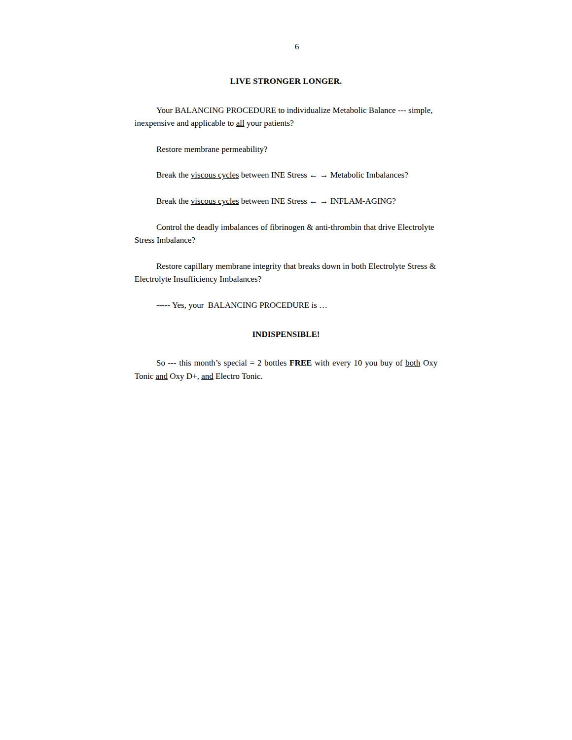6
LIVE STRONGER LONGER.
Your BALANCING PROCEDURE to individualize Metabolic Balance --- simple, inexpensive and applicable to all your patients?
Restore membrane permeability?
Break the viscous cycles between INE Stress ← → Metabolic Imbalances?
Break the viscous cycles between INE Stress ← → INFLAM-AGING?
Control the deadly imbalances of fibrinogen & anti-thrombin that drive Electrolyte Stress Imbalance?
Restore capillary membrane integrity that breaks down in both Electrolyte Stress & Electrolyte Insufficiency Imbalances?
----- Yes, your BALANCING PROCEDURE is …
INDISPENSIBLE!
So --- this month’s special = 2 bottles FREE with every 10 you buy of both Oxy Tonic and Oxy D+, and Electro Tonic.